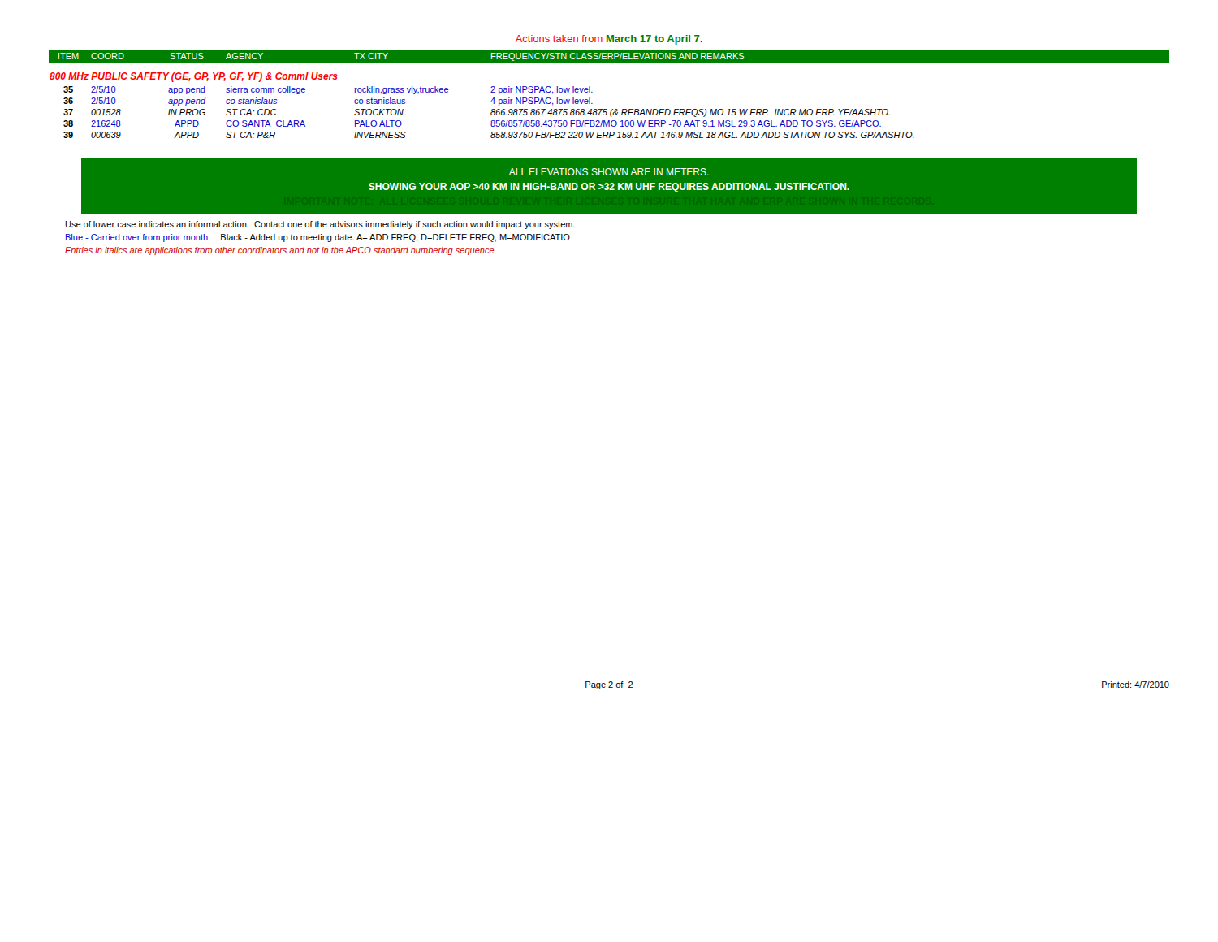Actions taken from March 17 to April 7.
| ITEM | COORD | STATUS | AGENCY | TX CITY | FREQUENCY/STN CLASS/ERP/ELEVATIONS AND REMARKS |
| 800 MHz PUBLIC SAFETY (GE, GP, YP, GF, YF) & Comml Users |
| 35 | 2/5/10 | app pend | sierra comm college | rocklin,grass vly,truckee | 2 pair NPSPAC, low level. |
| 36 | 2/5/10 | app pend | co stanislaus | co stanislaus | 4 pair NPSPAC, low level. |
| 37 | 001528 | IN PROG | ST CA: CDC | STOCKTON | 866.9875 867.4875 868.4875 (& REBANDED FREQS) MO 15 W ERP. INCR MO ERP. YE/AASHTO. |
| 38 | 216248 | APPD | CO SANTA CLARA | PALO ALTO | 856/857/858.43750 FB/FB2/MO 100 W ERP -70 AAT 9.1 MSL 29.3 AGL. ADD TO SYS. GE/APCO. |
| 39 | 000639 | APPD | ST CA: P&R | INVERNESS | 858.93750 FB/FB2 220 W ERP 159.1 AAT 146.9 MSL 18 AGL. ADD ADD STATION TO SYS. GP/AASHTO. |
ALL ELEVATIONS SHOWN ARE IN METERS.
SHOWING YOUR AOP >40 KM IN HIGH-BAND OR >32 KM UHF REQUIRES ADDITIONAL JUSTIFICATION.
IMPORTANT NOTE: ALL LICENSEES SHOULD REVIEW THEIR LICENSES TO INSURE THAT HAAT AND ERP ARE SHOWN IN THE RECORDS.
Use of lower case indicates an informal action. Contact one of the advisors immediately if such action would impact your system.
Blue - Carried over from prior month. Black - Added up to meeting date. A= ADD FREQ, D=DELETE FREQ, M=MODIFICATIO
Entries in italics are applications from other coordinators and not in the APCO standard numbering sequence.
Page 2 of 2
Printed: 4/7/2010